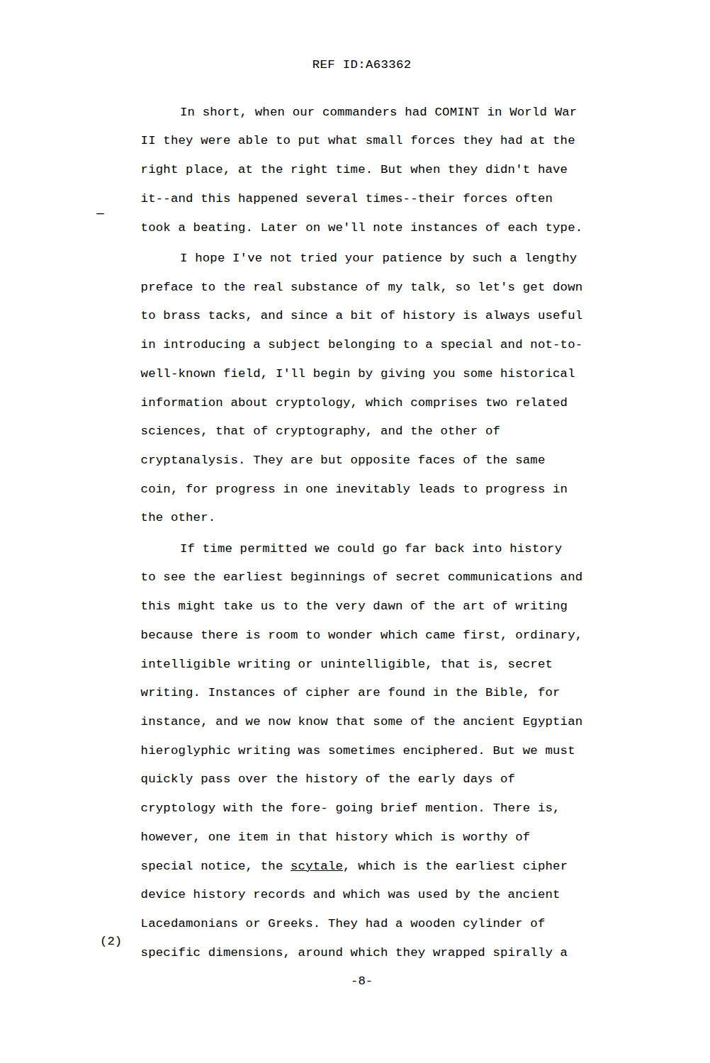REF ID:A63362
—
In short, when our commanders had COMINT in World War II they were able to put what small forces they had at the right place, at the right time. But when they didn't have it--and this happened several times--their forces often took a beating. Later on we'll note instances of each type.
I hope I've not tried your patience by such a lengthy preface to the real substance of my talk, so let's get down to brass tacks, and since a bit of history is always useful in introducing a subject belonging to a special and not-to-well-known field, I'll begin by giving you some historical information about cryptology, which comprises two related sciences, that of cryptography, and the other of cryptanalysis. They are but opposite faces of the same coin, for progress in one inevitably leads to progress in the other.
If time permitted we could go far back into history to see the earliest beginnings of secret communications and this might take us to the very dawn of the art of writing because there is room to wonder which came first, ordinary, intelligible writing or unintelligible, that is, secret writing. Instances of cipher are found in the Bible, for instance, and we now know that some of the ancient Egyptian hieroglyphic writing was sometimes enciphered. But we must quickly pass over the history of the early days of cryptology with the fore- going brief mention. There is, however, one item in that history which is worthy of special notice, the scytale, which is the earliest cipher device history records and which was used by the ancient Lacedamonians or Greeks. They had a wooden cylinder of specific dimensions, around which they wrapped spirally a
(2)
-8-